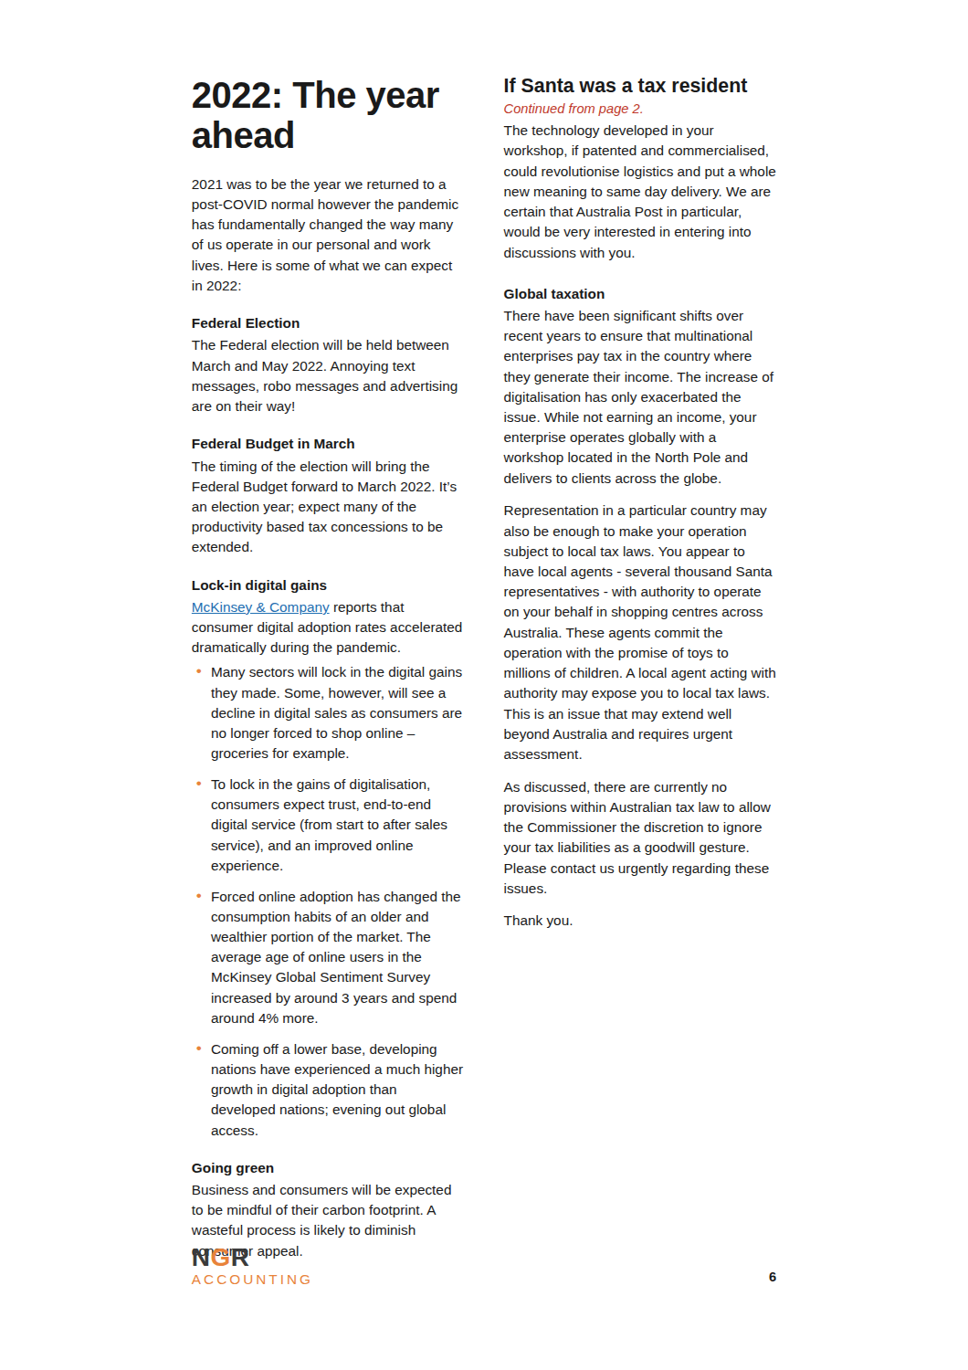2022: The year ahead
2021 was to be the year we returned to a post-COVID normal however the pandemic has fundamentally changed the way many of us operate in our personal and work lives. Here is some of what we can expect in 2022:
Federal Election
The Federal election will be held between March and May 2022. Annoying text messages, robo messages and advertising are on their way!
Federal Budget in March
The timing of the election will bring the Federal Budget forward to March 2022. It’s an election year; expect many of the productivity based tax concessions to be extended.
Lock-in digital gains
McKinsey & Company reports that consumer digital adoption rates accelerated dramatically during the pandemic.
Many sectors will lock in the digital gains they made. Some, however, will see a decline in digital sales as consumers are no longer forced to shop online – groceries for example.
To lock in the gains of digitalisation, consumers expect trust, end-to-end digital service (from start to after sales service), and an improved online experience.
Forced online adoption has changed the consumption habits of an older and wealthier portion of the market. The average age of online users in the McKinsey Global Sentiment Survey increased by around 3 years and spend around 4% more.
Coming off a lower base, developing nations have experienced a much higher growth in digital adoption than developed nations; evening out global access.
Going green
Business and consumers will be expected to be mindful of their carbon footprint. A wasteful process is likely to diminish consumer appeal.
If Santa was a tax resident
Continued from page 2.
The technology developed in your workshop, if patented and commercialised, could revolutionise logistics and put a whole new meaning to same day delivery. We are certain that Australia Post in particular, would be very interested in entering into discussions with you.
Global taxation
There have been significant shifts over recent years to ensure that multinational enterprises pay tax in the country where they generate their income. The increase of digitalisation has only exacerbated the issue. While not earning an income, your enterprise operates globally with a workshop located in the North Pole and delivers to clients across the globe.
Representation in a particular country may also be enough to make your operation subject to local tax laws. You appear to have local agents - several thousand Santa representatives - with authority to operate on your behalf in shopping centres across Australia. These agents commit the operation with the promise of toys to millions of children. A local agent acting with authority may expose you to local tax laws. This is an issue that may extend well beyond Australia and requires urgent assessment.
As discussed, there are currently no provisions within Australian tax law to allow the Commissioner the discretion to ignore your tax liabilities as a goodwill gesture. Please contact us urgently regarding these issues.
Thank you.
NGR
ACCOUNTING
6